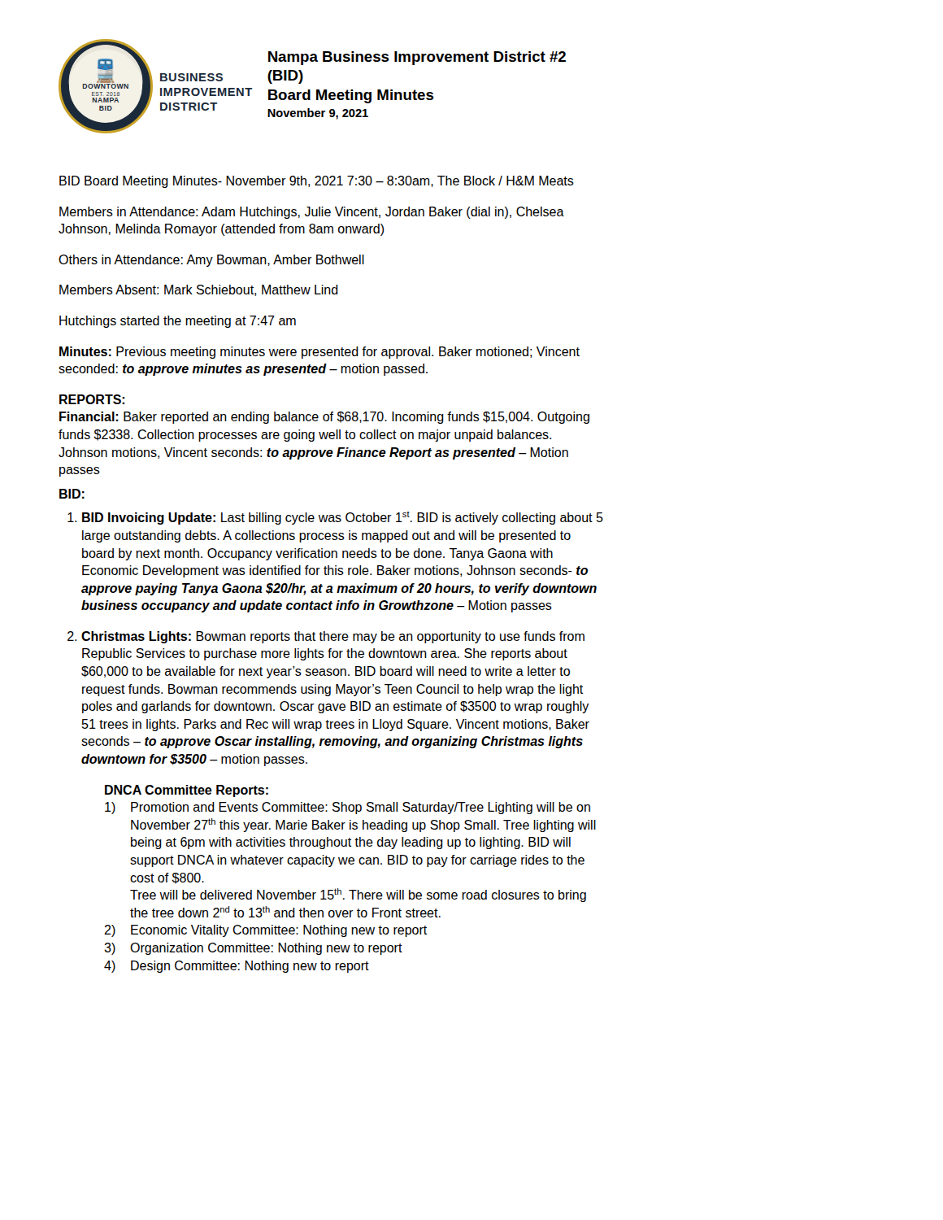🚆
DOWNTOWN
EST. 2018
NAMPA
BID
Business Improvement District
Nampa Business Improvement District #2 (BID)
Board Meeting Minutes
November 9, 2021
BID Board Meeting Minutes- November 9th, 2021 7:30 – 8:30am, The Block / H&M Meats
Members in Attendance: Adam Hutchings, Julie Vincent, Jordan Baker (dial in), Chelsea Johnson, Melinda Romayor (attended from 8am onward)
Others in Attendance: Amy Bowman, Amber Bothwell
Members Absent: Mark Schiebout, Matthew Lind
Hutchings started the meeting at 7:47 am
Minutes: Previous meeting minutes were presented for approval. Baker motioned; Vincent seconded: to approve minutes as presented – motion passed.
REPORTS:
Financial: Baker reported an ending balance of $68,170. Incoming funds $15,004. Outgoing funds $2338. Collection processes are going well to collect on major unpaid balances. Johnson motions, Vincent seconds: to approve Finance Report as presented – Motion passes
BID:
BID Invoicing Update: Last billing cycle was October 1st. BID is actively collecting about 5 large outstanding debts. A collections process is mapped out and will be presented to board by next month. Occupancy verification needs to be done. Tanya Gaona with Economic Development was identified for this role. Baker motions, Johnson seconds- to approve paying Tanya Gaona $20/hr, at a maximum of 20 hours, to verify downtown business occupancy and update contact info in Growthzone – Motion passes
Christmas Lights: Bowman reports that there may be an opportunity to use funds from Republic Services to purchase more lights for the downtown area. She reports about $60,000 to be available for next year’s season. BID board will need to write a letter to request funds. Bowman recommends using Mayor’s Teen Council to help wrap the light poles and garlands for downtown. Oscar gave BID an estimate of $3500 to wrap roughly 51 trees in lights. Parks and Rec will wrap trees in Lloyd Square. Vincent motions, Baker seconds – to approve Oscar installing, removing, and organizing Christmas lights downtown for $3500 – motion passes.
DNCA Committee Reports:
Promotion and Events Committee: Shop Small Saturday/Tree Lighting will be on November 27th this year. Marie Baker is heading up Shop Small. Tree lighting will being at 6pm with activities throughout the day leading up to lighting. BID will support DNCA in whatever capacity we can. BID to pay for carriage rides to the cost of $800.
Tree will be delivered November 15th. There will be some road closures to bring the tree down 2nd to 13th and then over to Front street.
Economic Vitality Committee: Nothing new to report
Organization Committee: Nothing new to report
Design Committee: Nothing new to report